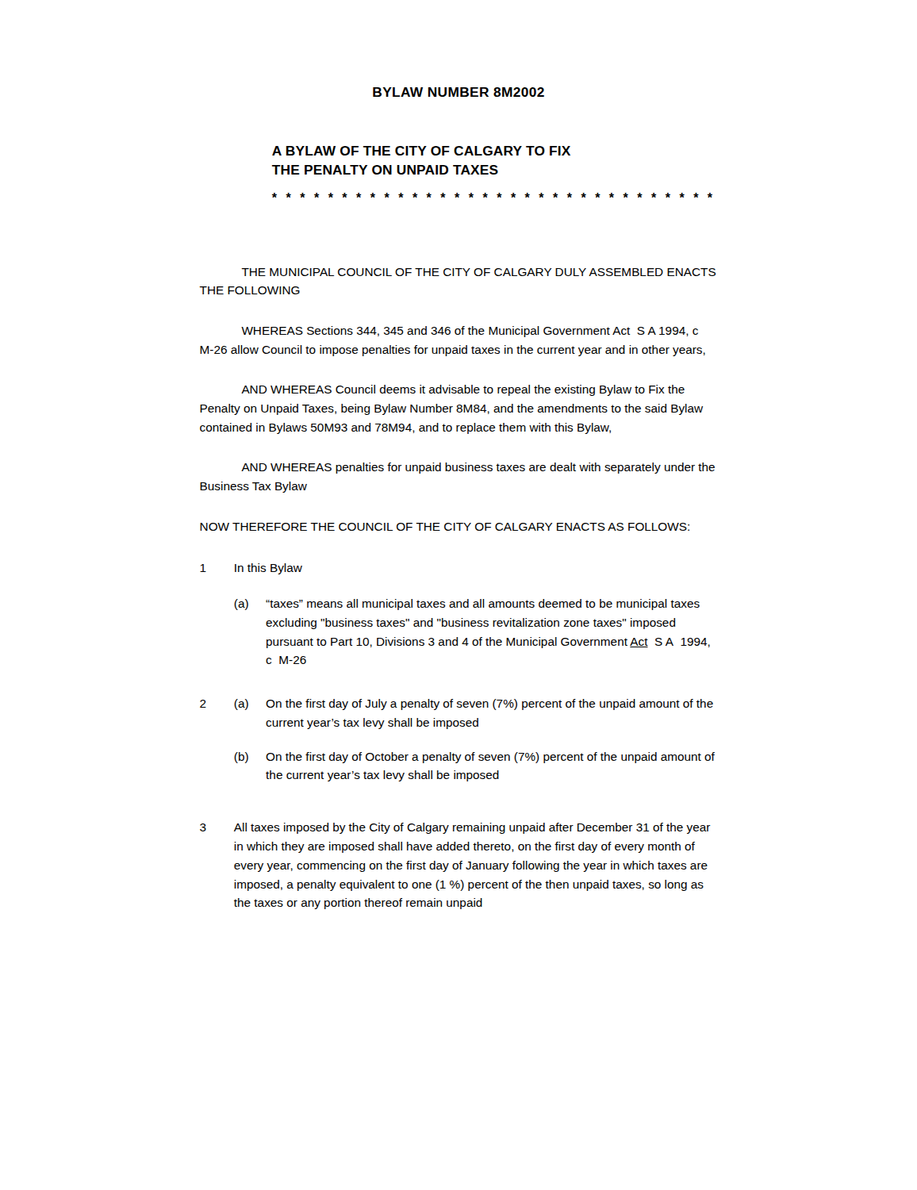BYLAW NUMBER 8M2002
A BYLAW OF THE CITY OF CALGARY TO FIX
THE PENALTY ON UNPAID TAXES
* * * * * * * * * * * * * * * * * * * * * * * * * * * * * * * *
THE MUNICIPAL COUNCIL OF THE CITY OF CALGARY DULY ASSEMBLED ENACTS THE FOLLOWING
WHEREAS Sections 344, 345 and 346 of the Municipal Government Act S A 1994, c M-26 allow Council to impose penalties for unpaid taxes in the current year and in other years,
AND WHEREAS Council deems it advisable to repeal the existing Bylaw to Fix the Penalty on Unpaid Taxes, being Bylaw Number 8M84, and the amendments to the said Bylaw contained in Bylaws 50M93 and 78M94, and to replace them with this Bylaw,
AND WHEREAS penalties for unpaid business taxes are dealt with separately under the Business Tax Bylaw
NOW THEREFORE THE COUNCIL OF THE CITY OF CALGARY ENACTS AS FOLLOWS:
1
In this Bylaw
(a)
“taxes” means all municipal taxes and all amounts deemed to be municipal taxes excluding "business taxes" and "business revitalization zone taxes" imposed pursuant to Part 10, Divisions 3 and 4 of the Municipal Government Act S A 1994, c M-26
2
(a)
On the first day of July a penalty of seven (7%) percent of the unpaid amount of the current year’s tax levy shall be imposed
(b)
On the first day of October a penalty of seven (7%) percent of the unpaid amount of the current year’s tax levy shall be imposed
3
All taxes imposed by the City of Calgary remaining unpaid after December 31 of the year in which they are imposed shall have added thereto, on the first day of every month of every year, commencing on the first day of January following the year in which taxes are imposed, a penalty equivalent to one (1 %) percent of the then unpaid taxes, so long as the taxes or any portion thereof remain unpaid